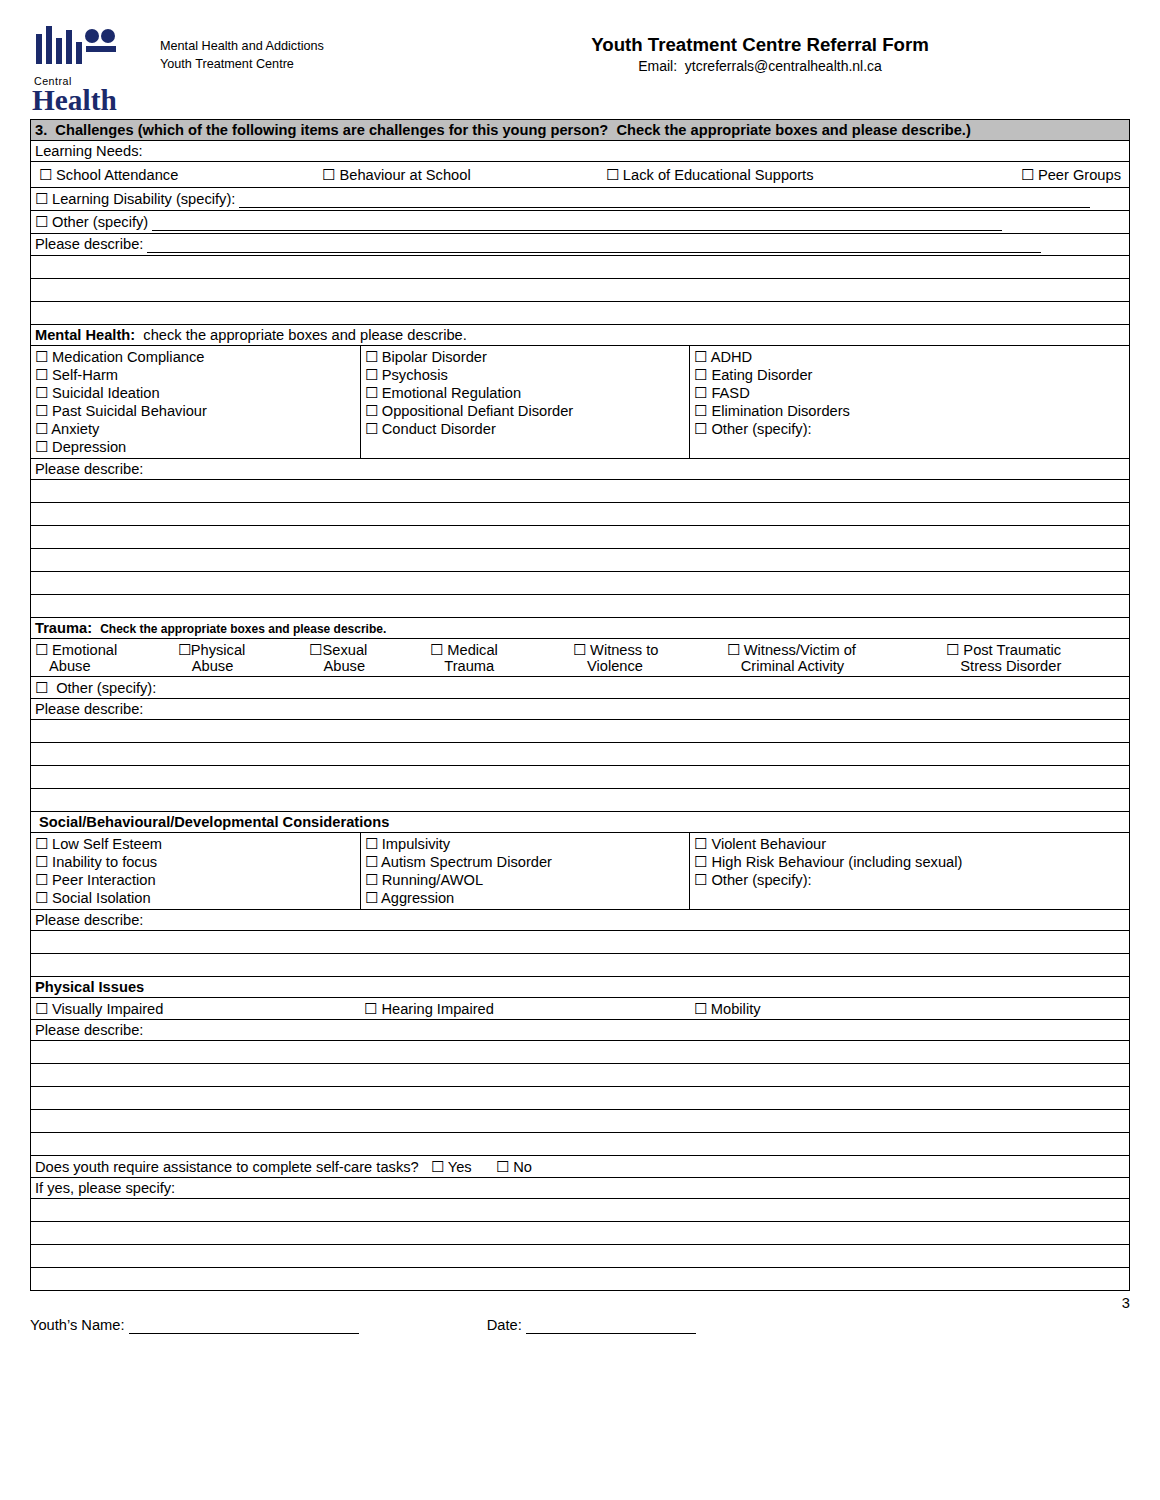Central
Health
Mental Health and Addictions
Youth Treatment Centre
Youth Treatment Centre Referral Form
Email: ytcreferrals@centralhealth.nl.ca
| 3. Challenges (which of the following items are challenges for this young person? Check the appropriate boxes and please describe.) |
| Learning Needs: |
| / ☐ School Attendance / ☐ Behaviour at School / ☐ Lack of Educational Supports / ☐ Peer Groups / |
| ☐ Learning Disability (specify): |
| ☐ Other (specify) |
| Please describe: |
| Mental Health: check the appropriate boxes and please describe. |
| ☐ Medication Compliance ☐ Self-Harm ☐ Suicidal Ideation ☐ Past Suicidal Behaviour ☐ Anxiety ☐ Depression | ☐ Bipolar Disorder ☐ Psychosis ☐ Emotional Regulation ☐ Oppositional Defiant Disorder ☐ Conduct Disorder | ☐ ADHD ☐ Eating Disorder ☐ FASD ☐ Elimination Disorders ☐ Other (specify): |
| Please describe: |
| Trauma: Check the appropriate boxes and please describe. |
| / ☐ Emotional Abuse / ☐ Physical Abuse / ☐ Sexual Abuse / ☐ Medical Trauma / ☐ Witness to Violence / ☐ Witness/Victim of Criminal Activity / ☐ Post Traumatic Stress Disorder / |
| ☐ Other (specify): |
| Please describe: |
| Social/Behavioural/Developmental Considerations |
| ☐ Low Self Esteem ☐ Inability to focus ☐ Peer Interaction ☐ Social Isolation | ☐ Impulsivity ☐ Autism Spectrum Disorder ☐ Running/AWOL ☐ Aggression | ☐ Violent Behaviour ☐ High Risk Behaviour (including sexual) ☐ Other (specify): |
| Please describe: |
| Physical Issues |
| / ☐ Visually Impaired / ☐ Hearing Impaired / ☐ Mobility / |
| Please describe: |
| Does youth require assistance to complete self-care tasks? ☐ Yes ☐ No |
| If yes, please specify: |
3
Youth’s Name: Date: